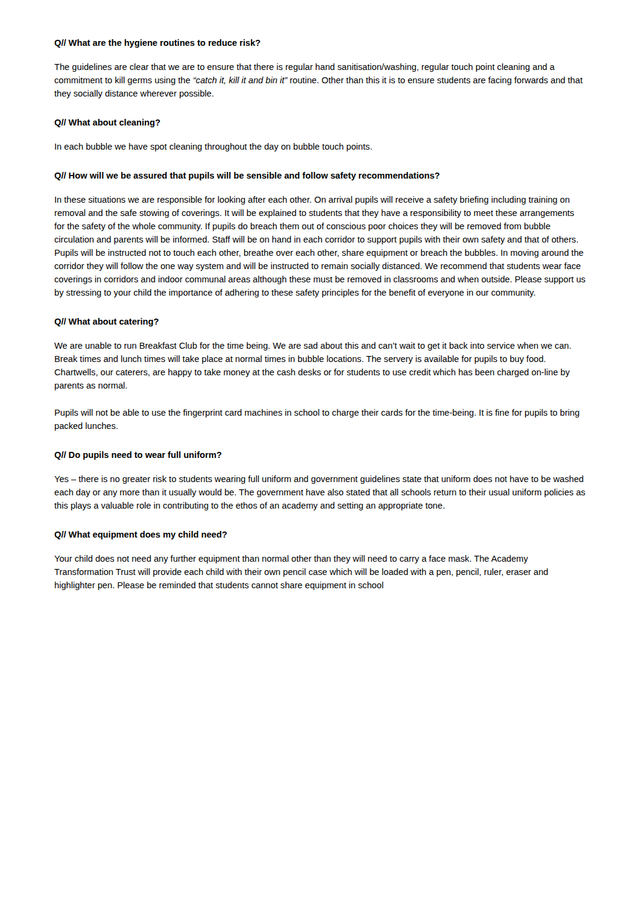Q// What are the hygiene routines to reduce risk?
The guidelines are clear that we are to ensure that there is regular hand sanitisation/washing, regular touch point cleaning and a commitment to kill germs using the “catch it, kill it and bin it” routine. Other than this it is to ensure students are facing forwards and that they socially distance wherever possible.
Q// What about cleaning?
In each bubble we have spot cleaning throughout the day on bubble touch points.
Q// How will we be assured that pupils will be sensible and follow safety recommendations?
In these situations we are responsible for looking after each other. On arrival pupils will receive a safety briefing including training on removal and the safe stowing of coverings. It will be explained to students that they have a responsibility to meet these arrangements for the safety of the whole community. If pupils do breach them out of conscious poor choices they will be removed from bubble circulation and parents will be informed. Staff will be on hand in each corridor to support pupils with their own safety and that of others. Pupils will be instructed not to touch each other, breathe over each other, share equipment or breach the bubbles. In moving around the corridor they will follow the one way system and will be instructed to remain socially distanced. We recommend that students wear face coverings in corridors and indoor communal areas although these must be removed in classrooms and when outside. Please support us by stressing to your child the importance of adhering to these safety principles for the benefit of everyone in our community.
Q// What about catering?
We are unable to run Breakfast Club for the time being. We are sad about this and can’t wait to get it back into service when we can. Break times and lunch times will take place at normal times in bubble locations. The servery is available for pupils to buy food. Chartwells, our caterers, are happy to take money at the cash desks or for students to use credit which has been charged on-line by parents as normal.
Pupils will not be able to use the fingerprint card machines in school to charge their cards for the time-being. It is fine for pupils to bring packed lunches.
Q// Do pupils need to wear full uniform?
Yes – there is no greater risk to students wearing full uniform and government guidelines state that uniform does not have to be washed each day or any more than it usually would be. The government have also stated that all schools return to their usual uniform policies as this plays a valuable role in contributing to the ethos of an academy and setting an appropriate tone.
Q// What equipment does my child need?
Your child does not need any further equipment than normal other than they will need to carry a face mask. The Academy Transformation Trust will provide each child with their own pencil case which will be loaded with a pen, pencil, ruler, eraser and highlighter pen. Please be reminded that students cannot share equipment in school